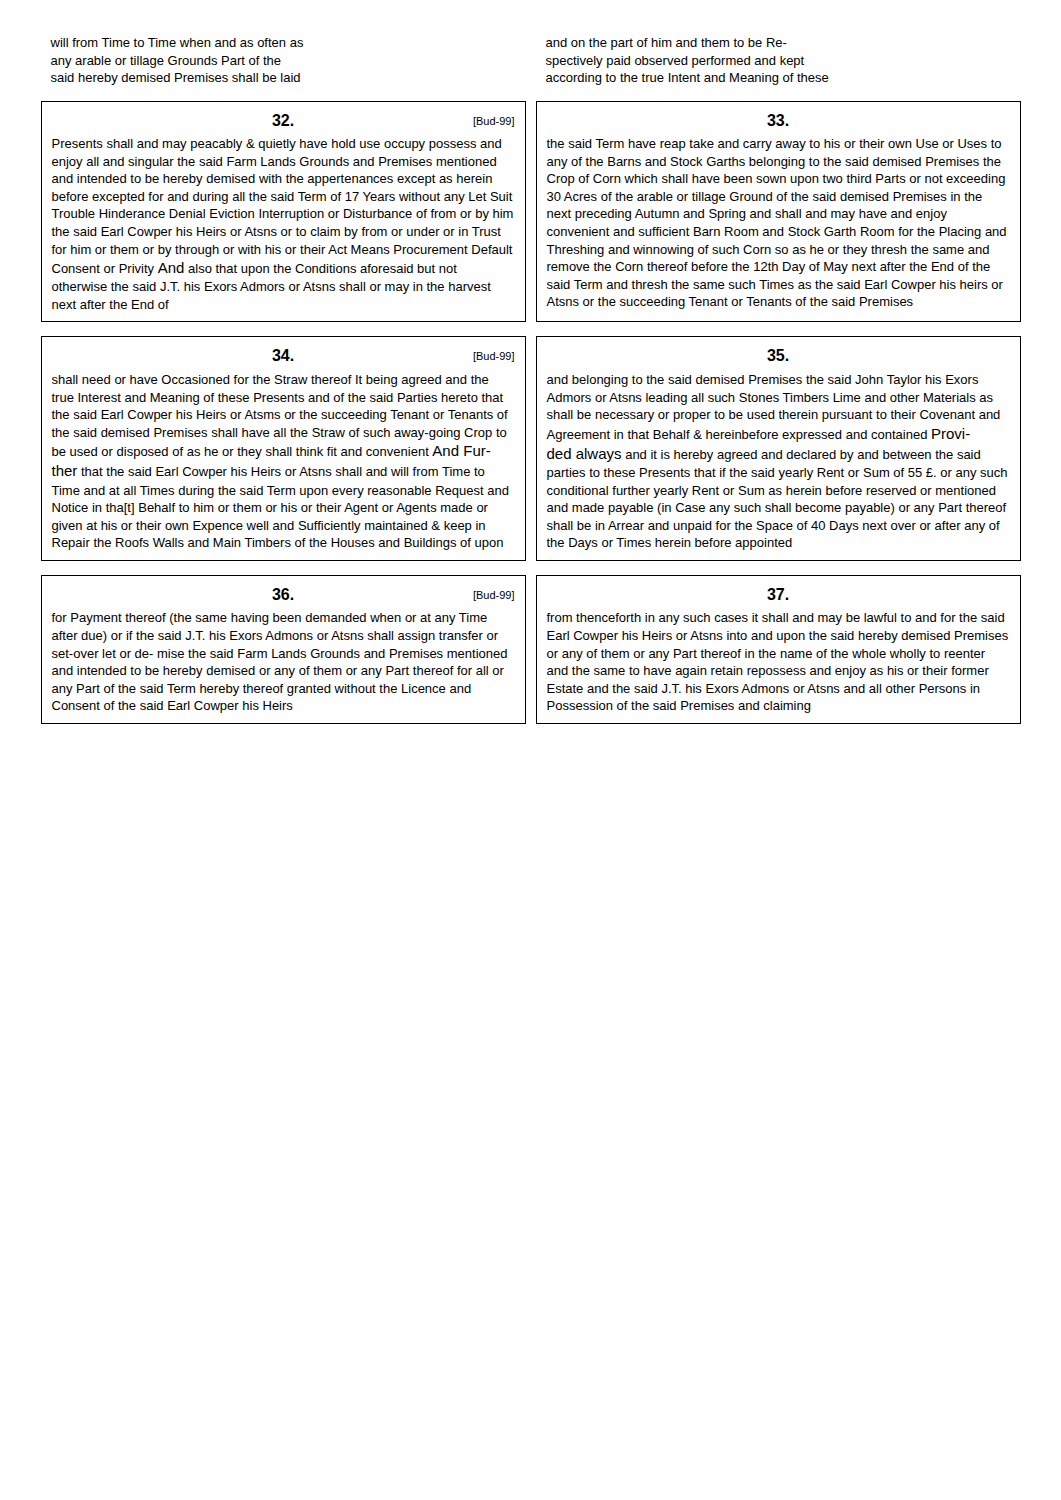| will from Time to Time when and as often as any arable or tillage Grounds Part of the said hereby demised Premises shall be laid | and on the part of him and them to be Re- spectively paid observed performed and kept according to the true Intent and Meaning of these |
| 32. [Bud-99] Presents shall and may peacably & quietly have hold use occupy possess and enjoy all and singular the said Farm Lands Grounds and Premises mentioned and intended to be hereby demised with the appertenances except as herein before excepted for and during all the said Term of 17 Years without any Let Suit Trouble Hinderance Denial Eviction Interruption or Disturbance of from or by him the said Earl Cowper his Heirs or Atsns or to claim by from or under or in Trust for him or them or by through or with his or their Act Means Procurement Default Consent or Privity And also that upon the Conditions aforesaid but not otherwise the said J.T. his Exors Admors or Atsns shall or may in the harvest next after the End of | 33. the said Term have reap take and carry away to his or their own Use or Uses to any of the Barns and Stock Garths belonging to the said demised Premises the Crop of Corn which shall have been sown upon two third Parts or not exceeding 30 Acres of the arable or tillage Ground of the said demised Premises in the next preceding Autumn and Spring and shall and may have and enjoy convenient and sufficient Barn Room and Stock Garth Room for the Placing and Threshing and winnowing of such Corn so as he or they thresh the same and remove the Corn thereof before the 12th Day of May next after the End of the said Term and thresh the same such Times as the said Earl Cowper his heirs or Atsns or the succeeding Tenant or Tenants of the said Premises |
| 34. [Bud-99] shall need or have Occasioned for the Straw thereof It being agreed and the true Interest and Meaning of these Presents and of the said Parties hereto that the said Earl Cowper his Heirs or Atsms or the succeeding Tenant or Tenants of the said demised Premises shall have all the Straw of such away-going Crop to be used or disposed of as he or they shall think fit and convenient And Fur- ther that the said Earl Cowper his Heirs or Atsns shall and will from Time to Time and at all Times during the said Term upon every reasonable Request and Notice in tha[t] Behalf to him or them or his or their Agent or Agents made or given at his or their own Expence well and Sufficiently maintained & keep in Repair the Roofs Walls and Main Timbers of the Houses and Buildings of upon | 35. and belonging to the said demised Premises the said John Taylor his Exors Admors or Atsns leading all such Stones Timbers Lime and other Materials as shall be necessary or proper to be used therein pursuant to their Covenant and Agreement in that Behalf & hereinbefore expressed and contained Provi- ded always and it is hereby agreed and declared by and between the said parties to these Presents that if the said yearly Rent or Sum of 55 £. or any such conditional further yearly Rent or Sum as herein before reserved or mentioned and made payable (in Case any such shall become payable) or any Part thereof shall be in Arrear and unpaid for the Space of 40 Days next over or after any of the Days or Times herein before appointed |
| 36. [Bud-99] for Payment thereof (the same having been demanded when or at any Time after due) or if the said J.T. his Exors Admons or Atsns shall assign transfer or set-over let or de- mise the said Farm Lands Grounds and Premises mentioned and intended to be hereby demised or any of them or any Part thereof for all or any Part of the said Term hereby thereof granted without the Licence and Consent of the said Earl Cowper his Heirs | 37. from thenceforth in any such cases it shall and may be lawful to and for the said Earl Cowper his Heirs or Atsns into and upon the said hereby demised Premises or any of them or any Part thereof in the name of the whole wholly to reenter and the same to have again retain repossess and enjoy as his or their former Estate and the said J.T. his Exors Admons or Atsns and all other Persons in Possession of the said Premises and claiming |